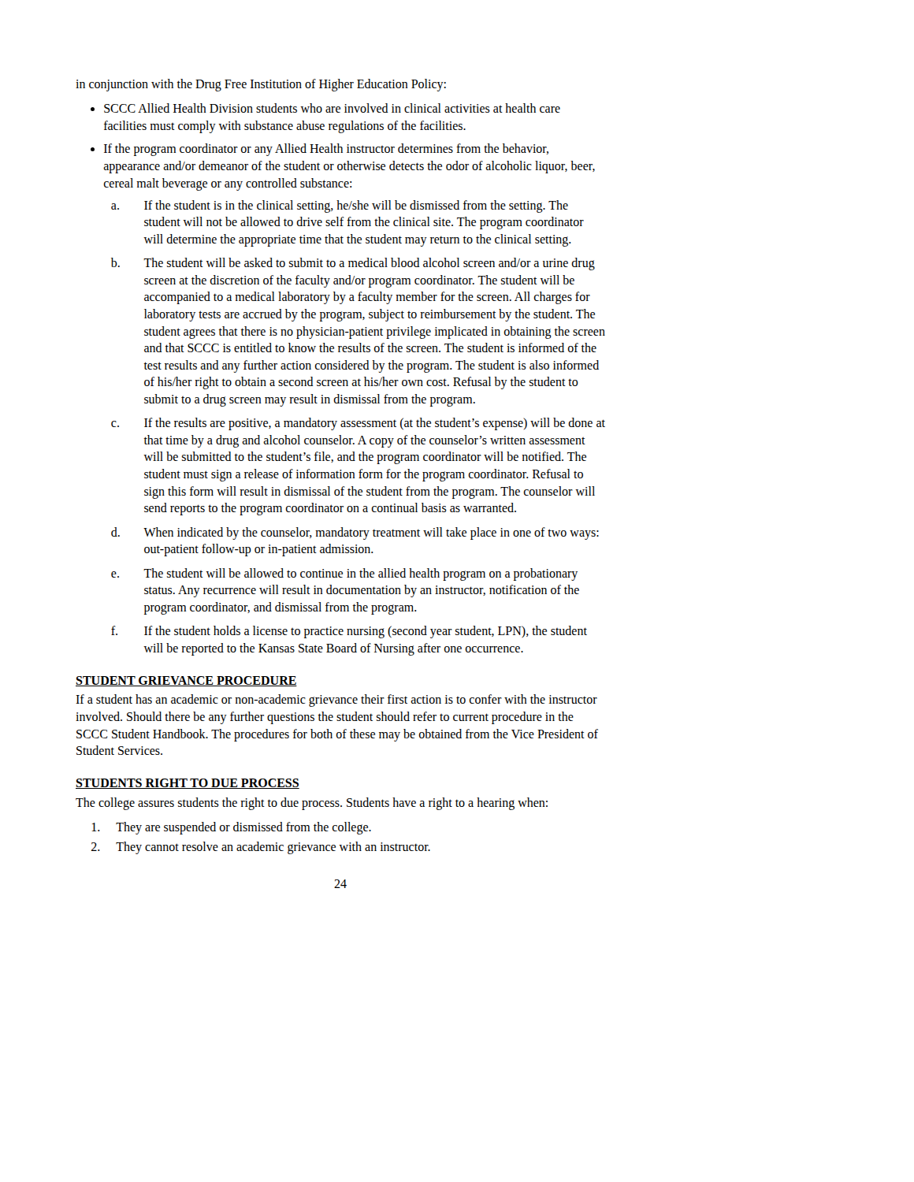in conjunction with the Drug Free Institution of Higher Education Policy:
SCCC Allied Health Division students who are involved in clinical activities at health care facilities must comply with substance abuse regulations of the facilities.
If the program coordinator or any Allied Health instructor determines from the behavior, appearance and/or demeanor of the student or otherwise detects the odor of alcoholic liquor, beer, cereal malt beverage or any controlled substance:
If the student is in the clinical setting, he/she will be dismissed from the setting. The student will not be allowed to drive self from the clinical site. The program coordinator will determine the appropriate time that the student may return to the clinical setting.
The student will be asked to submit to a medical blood alcohol screen and/or a urine drug screen at the discretion of the faculty and/or program coordinator. The student will be accompanied to a medical laboratory by a faculty member for the screen. All charges for laboratory tests are accrued by the program, subject to reimbursement by the student. The student agrees that there is no physician-patient privilege implicated in obtaining the screen and that SCCC is entitled to know the results of the screen. The student is informed of the test results and any further action considered by the program. The student is also informed of his/her right to obtain a second screen at his/her own cost. Refusal by the student to submit to a drug screen may result in dismissal from the program.
If the results are positive, a mandatory assessment (at the student’s expense) will be done at that time by a drug and alcohol counselor. A copy of the counselor’s written assessment will be submitted to the student’s file, and the program coordinator will be notified. The student must sign a release of information form for the program coordinator. Refusal to sign this form will result in dismissal of the student from the program. The counselor will send reports to the program coordinator on a continual basis as warranted.
When indicated by the counselor, mandatory treatment will take place in one of two ways: out-patient follow-up or in-patient admission.
The student will be allowed to continue in the allied health program on a probationary status. Any recurrence will result in documentation by an instructor, notification of the program coordinator, and dismissal from the program.
If the student holds a license to practice nursing (second year student, LPN), the student will be reported to the Kansas State Board of Nursing after one occurrence.
STUDENT GRIEVANCE PROCEDURE
If a student has an academic or non-academic grievance their first action is to confer with the instructor involved. Should there be any further questions the student should refer to current procedure in the SCCC Student Handbook. The procedures for both of these may be obtained from the Vice President of Student Services.
STUDENTS RIGHT TO DUE PROCESS
The college assures students the right to due process. Students have a right to a hearing when:
They are suspended or dismissed from the college.
They cannot resolve an academic grievance with an instructor.
24